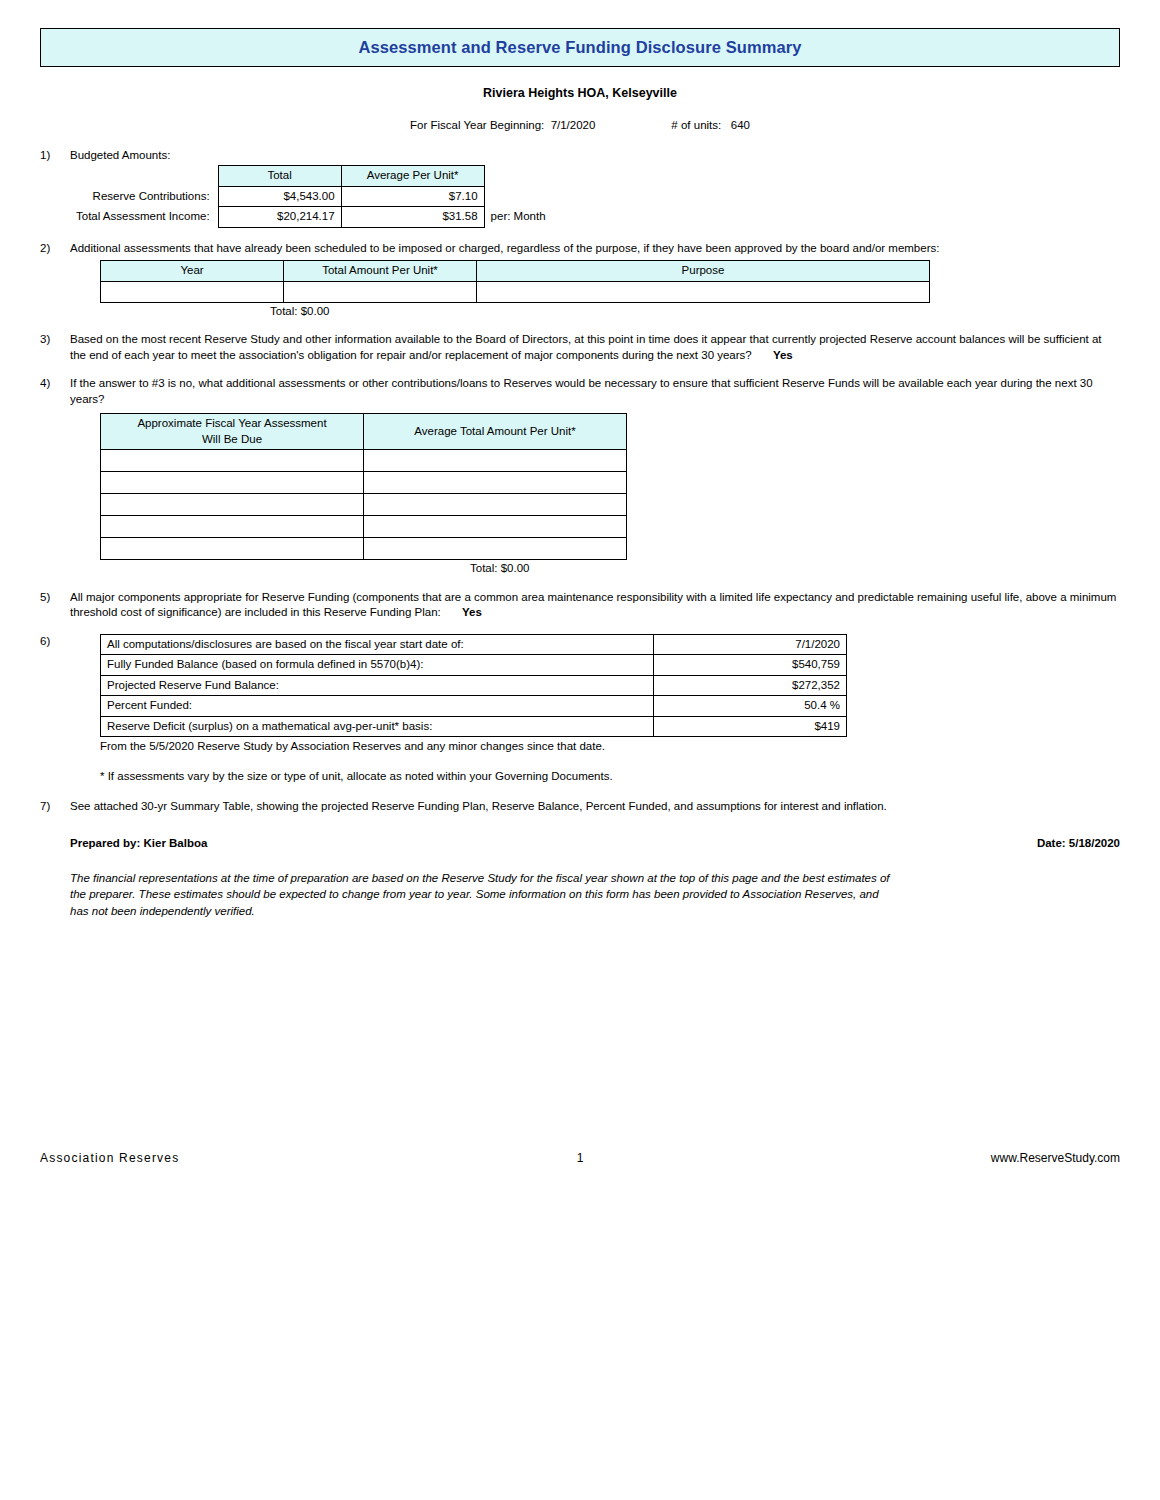Assessment and Reserve Funding Disclosure Summary
Riviera Heights HOA, Kelseyville
For Fiscal Year Beginning: 7/1/2020 # of units: 640
Budgeted Amounts:
| | Total | Average Per Unit* | |
| --- | --- | --- | --- |
| Reserve Contributions: | $4,543.00 | $7.10 | |
| Total Assessment Income: | $20,214.17 | $31.58 | per: Month |
Additional assessments that have already been scheduled to be imposed or charged, regardless of the purpose, if they have been approved by the board and/or members:
| Year | Total Amount Per Unit* | Purpose |
| --- | --- | --- |
Total: $0.00
Based on the most recent Reserve Study and other information available to the Board of Directors, at this point in time does it appear that currently projected Reserve account balances will be sufficient at the end of each year to meet the association's obligation for repair and/or replacement of major components during the next 30 years? Yes
If the answer to #3 is no, what additional assessments or other contributions/loans to Reserves would be necessary to ensure that sufficient Reserve Funds will be available each year during the next 30 years?
| Approximate Fiscal Year Assessment Will Be Due | Average Total Amount Per Unit* |
| --- | --- |
Total: $0.00
All major components appropriate for Reserve Funding (components that are a common area maintenance responsibility with a limited life expectancy and predictable remaining useful life, above a minimum threshold cost of significance) are included in this Reserve Funding Plan: Yes
| All computations/disclosures are based on the fiscal year start date of: | 7/1/2020 |
| Fully Funded Balance (based on formula defined in 5570(b)4): | $540,759 |
| Projected Reserve Fund Balance: | $272,352 |
| Percent Funded: | 50.4 % |
| Reserve Deficit (surplus) on a mathematical avg-per-unit* basis: | $419 |
From the 5/5/2020 Reserve Study by Association Reserves and any minor changes since that date.
* If assessments vary by the size or type of unit, allocate as noted within your Governing Documents.
See attached 30-yr Summary Table, showing the projected Reserve Funding Plan, Reserve Balance, Percent Funded, and assumptions for interest and inflation.
Prepared by: Kier Balboa Date: 5/18/2020
The financial representations at the time of preparation are based on the Reserve Study for the fiscal year shown at the top of this page and the best estimates of the preparer. These estimates should be expected to change from year to year. Some information on this form has been provided to Association Reserves, and has not been independently verified.
Association Reserves 1 www.ReserveStudy.com